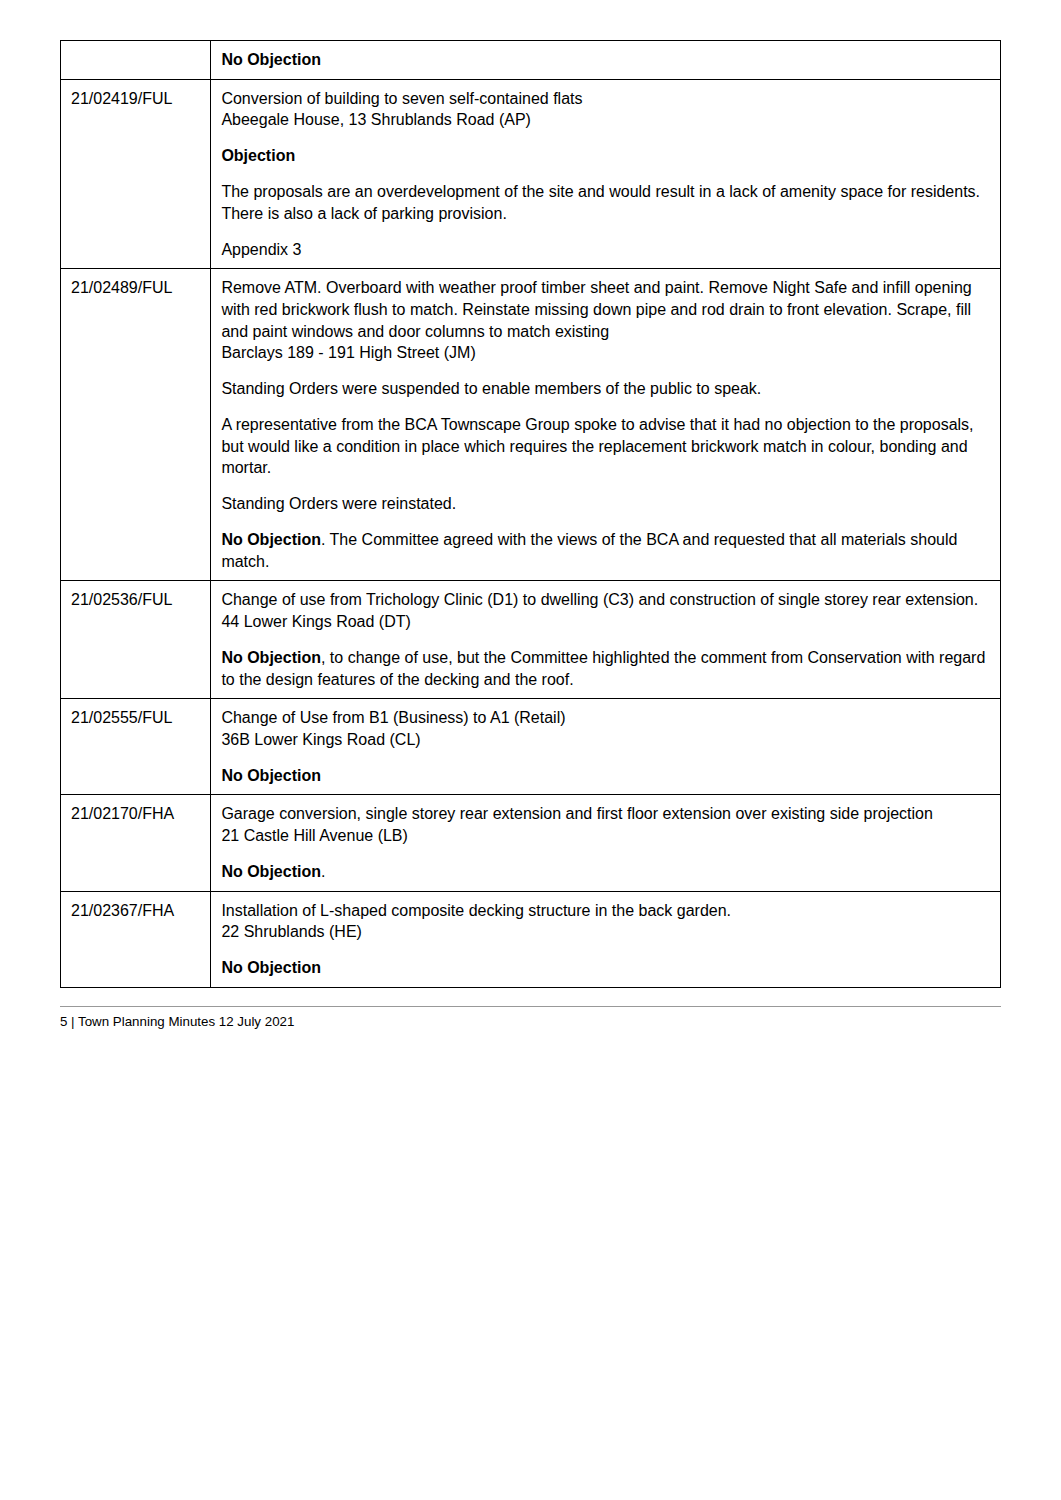| | No Objection |
| 21/02419/FUL | Conversion of building to seven self-contained flats Abeegale House, 13 Shrublands Road (AP) Objection The proposals are an overdevelopment of the site and would result in a lack of amenity space for residents. There is also a lack of parking provision. Appendix 3 |
| 21/02489/FUL | Remove ATM. Overboard with weather proof timber sheet and paint. Remove Night Safe and infill opening with red brickwork flush to match. Reinstate missing down pipe and rod drain to front elevation. Scrape, fill and paint windows and door columns to match existing Barclays 189 - 191 High Street (JM) Standing Orders were suspended to enable members of the public to speak. A representative from the BCA Townscape Group spoke to advise that it had no objection to the proposals, but would like a condition in place which requires the replacement brickwork match in colour, bonding and mortar. Standing Orders were reinstated. No Objection . The Committee agreed with the views of the BCA and requested that all materials should match. |
| 21/02536/FUL | Change of use from Trichology Clinic (D1) to dwelling (C3) and construction of single storey rear extension. 44 Lower Kings Road (DT) No Objection , to change of use, but the Committee highlighted the comment from Conservation with regard to the design features of the decking and the roof. |
| 21/02555/FUL | Change of Use from B1 (Business) to A1 (Retail) 36B Lower Kings Road (CL) No Objection |
| 21/02170/FHA | Garage conversion, single storey rear extension and first floor extension over existing side projection 21 Castle Hill Avenue (LB) No Objection . |
| 21/02367/FHA | Installation of L-shaped composite decking structure in the back garden. 22 Shrublands (HE) No Objection |
5 | Town Planning Minutes 12 July 2021